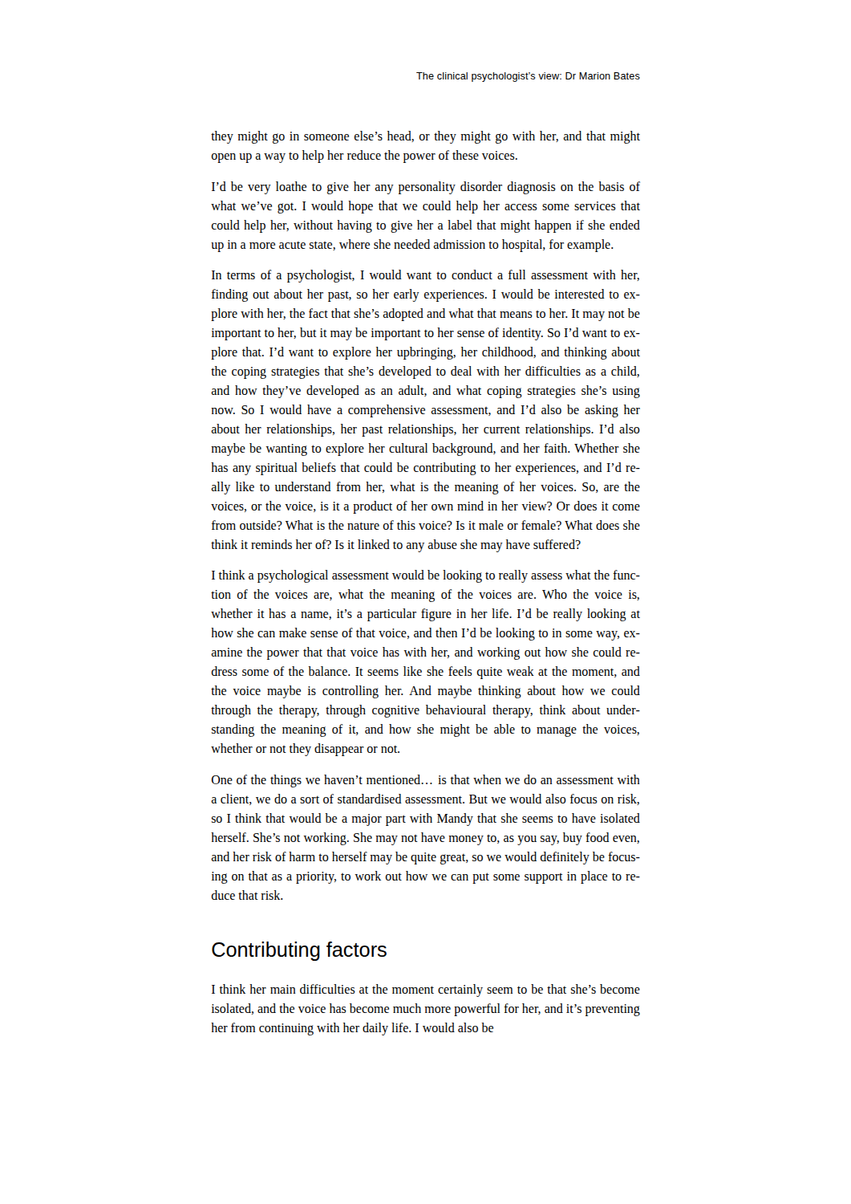The clinical psychologist’s view: Dr Marion Bates
they might go in someone else’s head, or they might go with her, and that might open up a way to help her reduce the power of these voices.
I’d be very loathe to give her any personality disorder diagnosis on the basis of what we’ve got. I would hope that we could help her access some services that could help her, without having to give her a label that might happen if she ended up in a more acute state, where she needed admission to hospital, for example.
In terms of a psychologist, I would want to conduct a full assessment with her, finding out about her past, so her early experiences. I would be interested to explore with her, the fact that she’s adopted and what that means to her. It may not be important to her, but it may be important to her sense of identity. So I’d want to explore that. I’d want to explore her upbringing, her childhood, and thinking about the coping strategies that she’s developed to deal with her difficulties as a child, and how they’ve developed as an adult, and what coping strategies she’s using now. So I would have a comprehensive assessment, and I’d also be asking her about her relationships, her past relationships, her current relationships. I’d also maybe be wanting to explore her cultural background, and her faith. Whether she has any spiritual beliefs that could be contributing to her experiences, and I’d really like to understand from her, what is the meaning of her voices. So, are the voices, or the voice, is it a product of her own mind in her view? Or does it come from outside? What is the nature of this voice? Is it male or female? What does she think it reminds her of? Is it linked to any abuse she may have suffered?
I think a psychological assessment would be looking to really assess what the function of the voices are, what the meaning of the voices are. Who the voice is, whether it has a name, it’s a particular figure in her life. I’d be really looking at how she can make sense of that voice, and then I’d be looking to in some way, examine the power that that voice has with her, and working out how she could redress some of the balance. It seems like she feels quite weak at the moment, and the voice maybe is controlling her. And maybe thinking about how we could through the therapy, through cognitive behavioural therapy, think about understanding the meaning of it, and how she might be able to manage the voices, whether or not they disappear or not.
One of the things we haven’t mentioned… is that when we do an assessment with a client, we do a sort of standardised assessment. But we would also focus on risk, so I think that would be a major part with Mandy that she seems to have isolated herself. She’s not working. She may not have money to, as you say, buy food even, and her risk of harm to herself may be quite great, so we would definitely be focusing on that as a priority, to work out how we can put some support in place to reduce that risk.
Contributing factors
I think her main difficulties at the moment certainly seem to be that she’s become isolated, and the voice has become much more powerful for her, and it’s preventing her from continuing with her daily life. I would also be